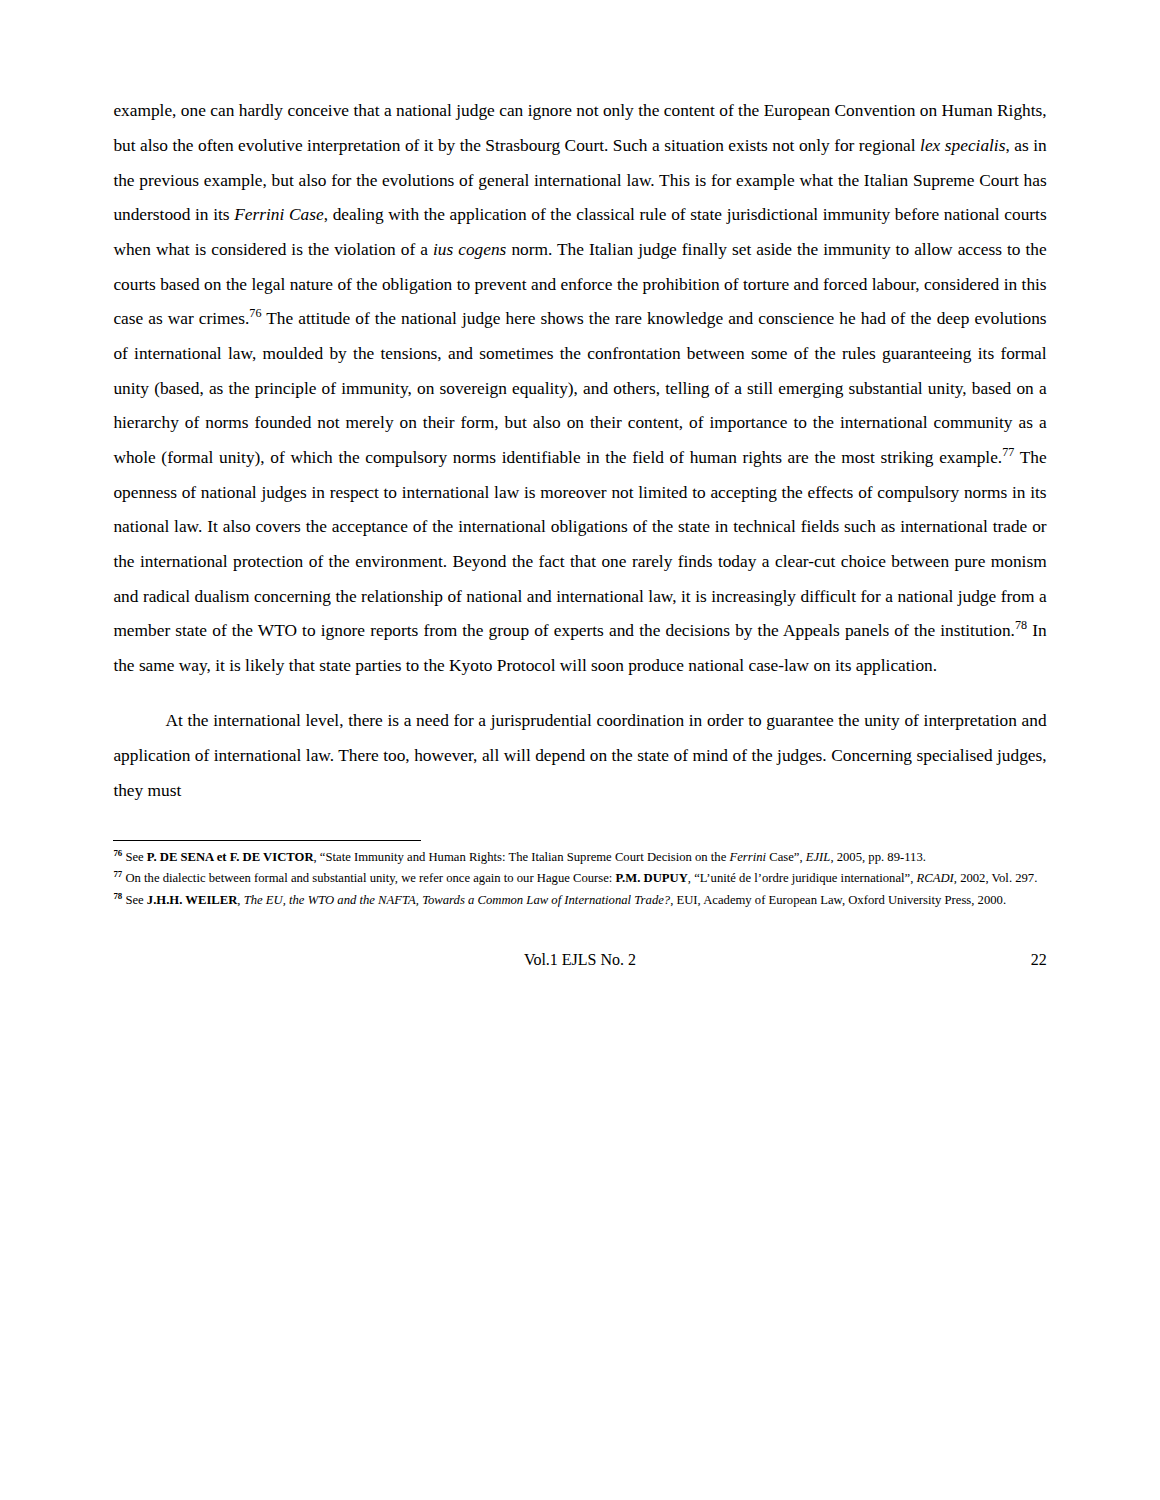example, one can hardly conceive that a national judge can ignore not only the content of the European Convention on Human Rights, but also the often evolutive interpretation of it by the Strasbourg Court. Such a situation exists not only for regional lex specialis, as in the previous example, but also for the evolutions of general international law. This is for example what the Italian Supreme Court has understood in its Ferrini Case, dealing with the application of the classical rule of state jurisdictional immunity before national courts when what is considered is the violation of a ius cogens norm. The Italian judge finally set aside the immunity to allow access to the courts based on the legal nature of the obligation to prevent and enforce the prohibition of torture and forced labour, considered in this case as war crimes.76 The attitude of the national judge here shows the rare knowledge and conscience he had of the deep evolutions of international law, moulded by the tensions, and sometimes the confrontation between some of the rules guaranteeing its formal unity (based, as the principle of immunity, on sovereign equality), and others, telling of a still emerging substantial unity, based on a hierarchy of norms founded not merely on their form, but also on their content, of importance to the international community as a whole (formal unity), of which the compulsory norms identifiable in the field of human rights are the most striking example.77 The openness of national judges in respect to international law is moreover not limited to accepting the effects of compulsory norms in its national law. It also covers the acceptance of the international obligations of the state in technical fields such as international trade or the international protection of the environment. Beyond the fact that one rarely finds today a clear-cut choice between pure monism and radical dualism concerning the relationship of national and international law, it is increasingly difficult for a national judge from a member state of the WTO to ignore reports from the group of experts and the decisions by the Appeals panels of the institution.78 In the same way, it is likely that state parties to the Kyoto Protocol will soon produce national case-law on its application.
At the international level, there is a need for a jurisprudential coordination in order to guarantee the unity of interpretation and application of international law. There too, however, all will depend on the state of mind of the judges. Concerning specialised judges, they must
76 See P. DE SENA et F. DE VICTOR, “State Immunity and Human Rights: The Italian Supreme Court Decision on the Ferrini Case”, EJIL, 2005, pp. 89-113.
77 On the dialectic between formal and substantial unity, we refer once again to our Hague Course: P.M. DUPUY, “L’unité de l’ordre juridique international”, RCADI, 2002, Vol. 297.
78 See J.H.H. WEILER, The EU, the WTO and the NAFTA, Towards a Common Law of International Trade?, EUI, Academy of European Law, Oxford University Press, 2000.
Vol.1 EJLS No. 2
22